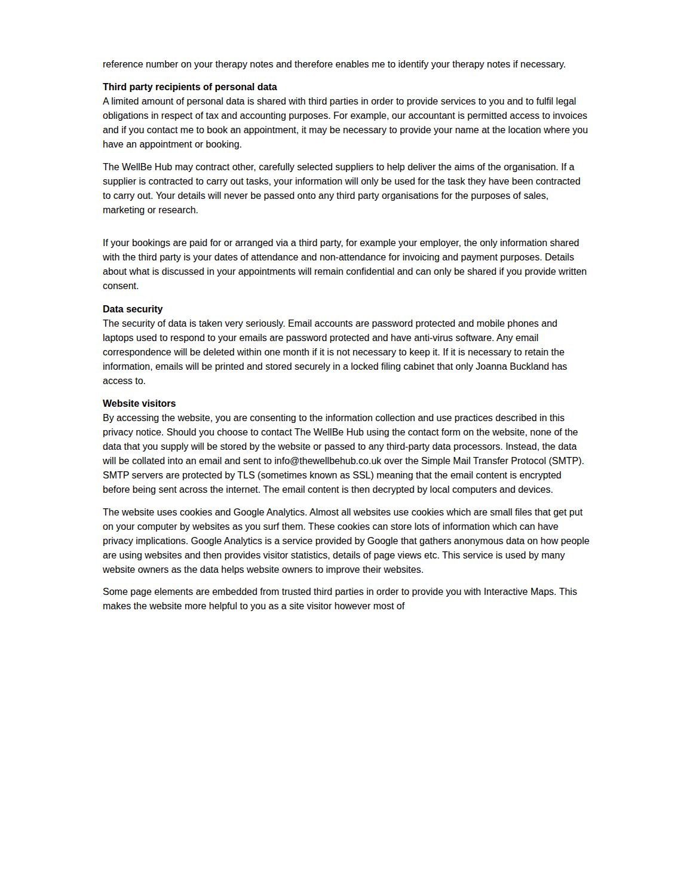reference number on your therapy notes and therefore enables me to identify your therapy notes if necessary.
Third party recipients of personal data
A limited amount of personal data is shared with third parties in order to provide services to you and to fulfil legal obligations in respect of tax and accounting purposes. For example, our accountant is permitted access to invoices and if you contact me to book an appointment, it may be necessary to provide your name at the location where you have an appointment or booking.
The WellBe Hub may contract other, carefully selected suppliers to help deliver the aims of the organisation. If a supplier is contracted to carry out tasks, your information will only be used for the task they have been contracted to carry out. Your details will never be passed onto any third party organisations for the purposes of sales, marketing or research.
If your bookings are paid for or arranged via a third party, for example your employer, the only information shared with the third party is your dates of attendance and non-attendance for invoicing and payment purposes. Details about what is discussed in your appointments will remain confidential and can only be shared if you provide written consent.
Data security
The security of data is taken very seriously. Email accounts are password protected and mobile phones and laptops used to respond to your emails are password protected and have anti-virus software. Any email correspondence will be deleted within one month if it is not necessary to keep it. If it is necessary to retain the information, emails will be printed and stored securely in a locked filing cabinet that only Joanna Buckland has access to.
Website visitors
By accessing the website, you are consenting to the information collection and use practices described in this privacy notice. Should you choose to contact The WellBe Hub using the contact form on the website, none of the data that you supply will be stored by the website or passed to any third-party data processors. Instead, the data will be collated into an email and sent to info@thewellbehub.co.uk over the Simple Mail Transfer Protocol (SMTP). SMTP servers are protected by TLS (sometimes known as SSL) meaning that the email content is encrypted before being sent across the internet. The email content is then decrypted by local computers and devices.
The website uses cookies and Google Analytics. Almost all websites use cookies which are small files that get put on your computer by websites as you surf them. These cookies can store lots of information which can have privacy implications. Google Analytics is a service provided by Google that gathers anonymous data on how people are using websites and then provides visitor statistics, details of page views etc. This service is used by many website owners as the data helps website owners to improve their websites.
Some page elements are embedded from trusted third parties in order to provide you with Interactive Maps. This makes the website more helpful to you as a site visitor however most of